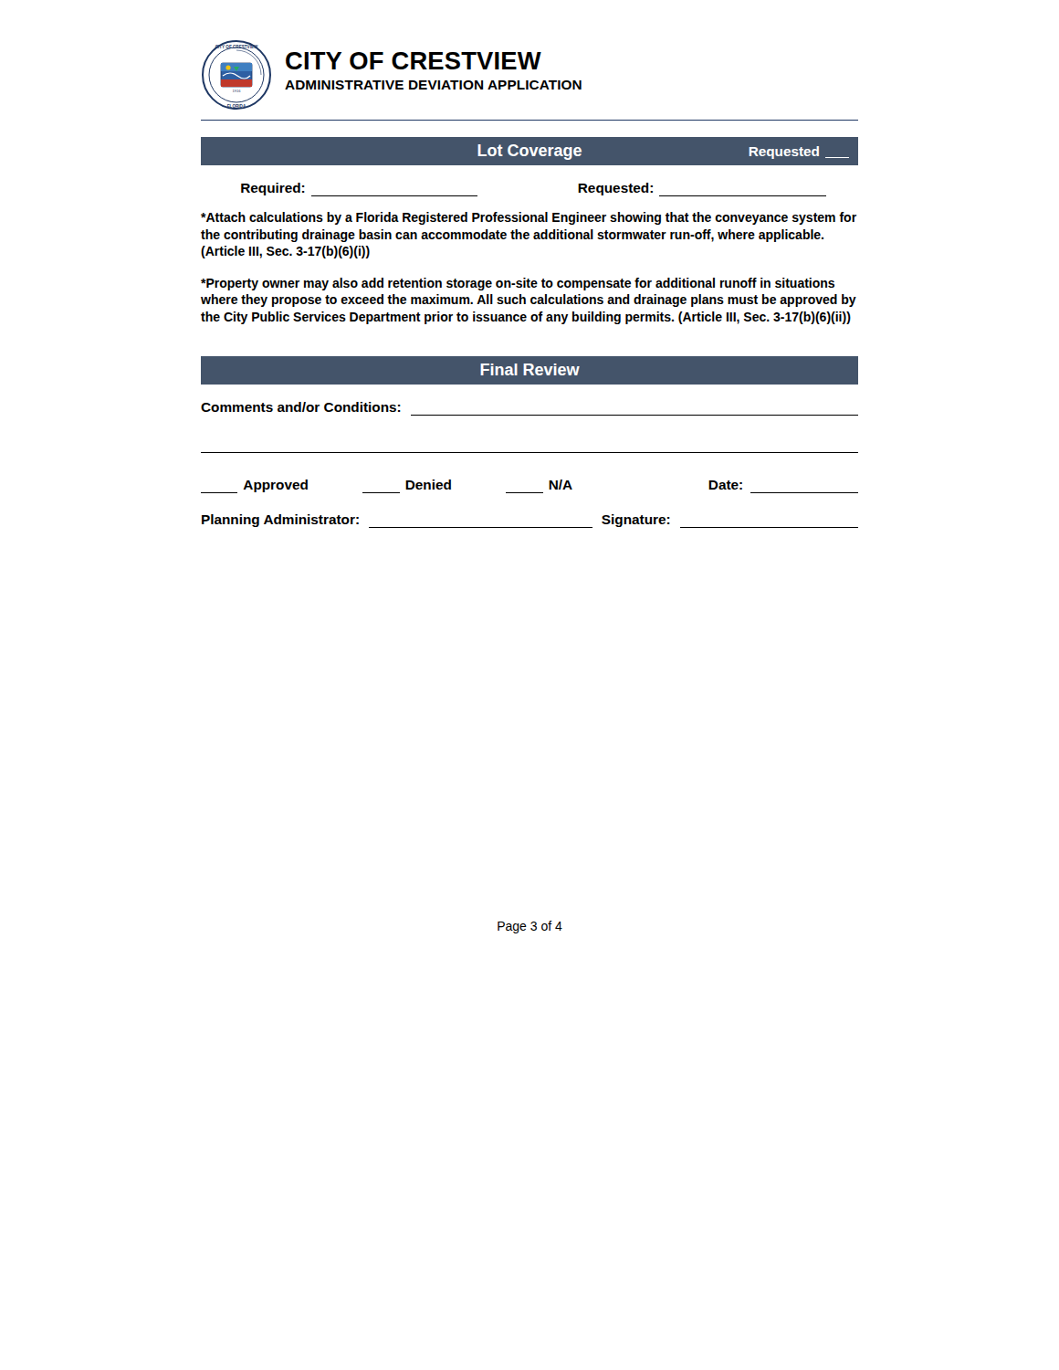CITY OF CRESTVIEW FLORIDA 1916
CITY OF CRESTVIEW
ADMINISTRATIVE DEVIATION APPLICATION
Lot Coverage Requested
Required:
Requested:
*Attach calculations by a Florida Registered Professional Engineer showing that the conveyance system for the contributing drainage basin can accommodate the additional stormwater run-off, where applicable. (Article III, Sec. 3-17(b)(6)(i))
*Property owner may also add retention storage on-site to compensate for additional runoff in situations where they propose to exceed the maximum. All such calculations and drainage plans must be approved by the City Public Services Department prior to issuance of any building permits. (Article III, Sec. 3-17(b)(6)(ii))
Final Review
Comments and/or Conditions:
Approved Denied N/A Date:
Planning Administrator: Signature:
Page 3 of 4